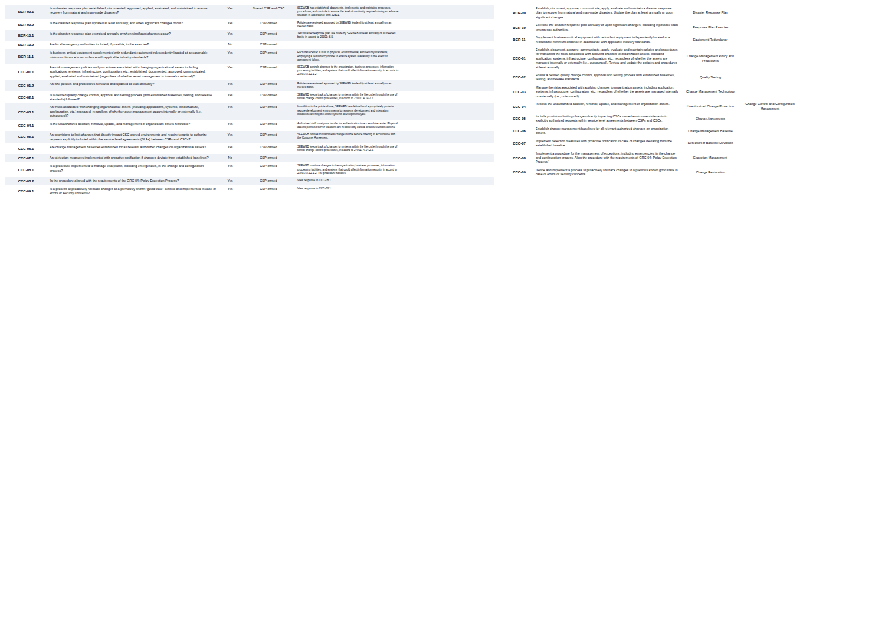| BCR-09.1 | Is a disaster response plan established, documented, approved, applied, evaluated, and maintained to ensure recovery from natural and man-made disasters? | Yes | Shared CSP and CSC | SEEWEB has established, documents, implements, and maintains processes, procedures, and controls to ensure the level of continuity required during an adverse situation in accordance with 22301. | |
| BCR-09.2 | Is the disaster response plan updated at least annually, and when significant changes occur? | Yes | CSP-owned | Policies are reviewed approved by SEEWEB leadership at least annually or as needed basis. | |
| BCR-10.1 | Is the disaster response plan exercised annually or when significant changes occur? | Yes | CSP-owned | Test disaster response plan are made by SEEWEB at least annually or as needed basis, in accord to 22301: 8.5. | |
| BCR-10.2 | Are local emergency authorities included, if possible, in the exercise? | No | CSP-owned | . | |
| BCR-11.1 | Is business-critical equipment supplemented with redundant equipment independently located at a reasonable minimum distance in accordance with applicable industry standards? | Yes | CSP-owned | Each data center is built to physical, environmental, and security standards, employing a redundancy model to ensure system availability in the event of component failure. | |
| CCC-01.1 | Are risk management policies and procedures associated with changing organizational assets including applications, systems, infrastructure, configuration, etc., established, documented, approved, communicated, applied, evaluated and maintained (regardless of whether asset management is internal or external)? | Yes | CSP-owned | SEEWEB controls changes to the organization, business processes, information processing facilities, and systems that could affect information security, in accords to 27001: A.12.1.2 | |
| CCC-01.2 | Are the policies and procedures reviewed and updated at least annually? | Yes | CSP-owned | Policies are reviewed approved by SEEWEB leadership at least annually or as needed basis. | |
| CCC-02.1 | Is a defined quality change control, approval and testing process (with established baselines, testing, and release standards) followed? | Yes | CSP-owned | SEEWEB keeps track of changes to systems within the life cycle through the use of formal change control procedures, in accord to 27001: A.14.2.2. | |
| CCC-03.1 | Are risks associated with changing organizational assets (including applications, systems, infrastructure, configuration, etc.) managed, regardless of whether asset management occurs internally or externally (i.e., outsourced)? | Yes | CSP-owned | In addition to the points above, SEEWEB has defined and appropriately protects secure development environments for systems development and integration initiatives covering the entire systems development cycle. | |
| CCC-04.1 | Is the unauthorized addition, removal, update, and management of organization assets restricted? | Yes | CSP-owned | Authorized staff must pass two-factor authentication to access data center. Physical access points to server locations are recorded by closed circuit television camera. | |
| CCC-05.1 | Are provisions to limit changes that directly impact CSC-owned environments and require tenants to authorize requests explicitly included within the service level agreements (SLAs) between CSPs and CSCs? | Yes | CSP-owned | SEEWEB notifies to customers changes to the service offering in accordance with the Customer Agreement. | |
| CCC-06.1 | Are change management baselines established for all relevant authorized changes on organizational assets? | Yes | CSP-owned | SEEWEB keeps track of changes to systems within the life cycle through the use of formal change control procedures, in accord to 27001: A.14.2.2. | |
| CCC-07.1 | Are detection measures implemented with proactive notification if changes deviate from established baselines? | No | CSP-owned | | |
| CCC-08.1 | Is a procedure implemented to manage exceptions, including emergencies, in the change and configuration process? | Yes | CSP-owned | SEEWEB monitors changes to the organization, business processes, information processing facilities, and systems that could affect information security, in accord to 27001: A.12.1.2. The procedure handles | |
| CCC-08.2 | 'Is the procedure aligned with the requirements of the GRC-04: Policy Exception Process?' | Yes | CSP-owned | View response to CCC-08.1. | |
| CCC-09.1 | Is a process to proactively roll back changes to a previously known "good state" defined and implemented in case of errors or security concerns? | Yes | CSP-owned | View response to CCC-08.1. | |
| BCR-09 | Establish, document, approve, communicate, apply, evaluate and maintain a disaster response plan to recover from natural and man-made disasters. Update the plan at least annually or upon significant changes. | Disaster Response Plan | |
| BCR-10 | Exercise the disaster response plan annually or upon significant changes, including if possible local emergency authorities. | Response Plan Exercise | |
| BCR-11 | Supplement business-critical equipment with redundant equipment independently located at a reasonable minimum distance in accordance with applicable industry standards. | Equipment Redundancy | |
| CCC-01 | Establish, document, approve, communicate, apply, evaluate and maintain policies and procedures for managing the risks associated with applying changes to organization assets, including application, systems, infrastructure, configuration, etc., regardless of whether the assets are managed internally or externally (i.e., outsourced). Review and update the policies and procedures at least annually. | Change Management Policy and Procedures | |
| CCC-02 | Follow a defined quality change control, approval and testing process with established baselines, testing, and release standards. | Quality Testing | |
| CCC-03 | Manage the risks associated with applying changes to organization assets, including application, systems, infrastructure, configuration, etc., regardless of whether the assets are managed internally or externally (i.e., outsourced). | Change Management Technology | |
| CCC-04 | Restrict the unauthorized addition, removal, update, and management of organization assets. | Unauthorized Change Protection | Change Control and Configuration Management |
| CCC-05 | Include provisions limiting changes directly impacting CSCs owned environments/tenants to explicitly authorized requests within service level agreements between CSPs and CSCs. | Change Agreements | |
| CCC-06 | Establish change management baselines for all relevant authorized changes on organization assets. | Change Management Baseline | |
| CCC-07 | Implement detection measures with proactive notification in case of changes deviating from the established baseline. | Detection of Baseline Deviation | |
| CCC-08 | 'Implement a procedure for the management of exceptions, including emergencies, in the change and configuration process. Align the procedure with the requirements of GRC-04: Policy Exception Process.' | Exception Management | |
| CCC-09 | Define and implement a process to proactively roll back changes to a previous known good state in case of errors or security concerns. | Change Restoration | |